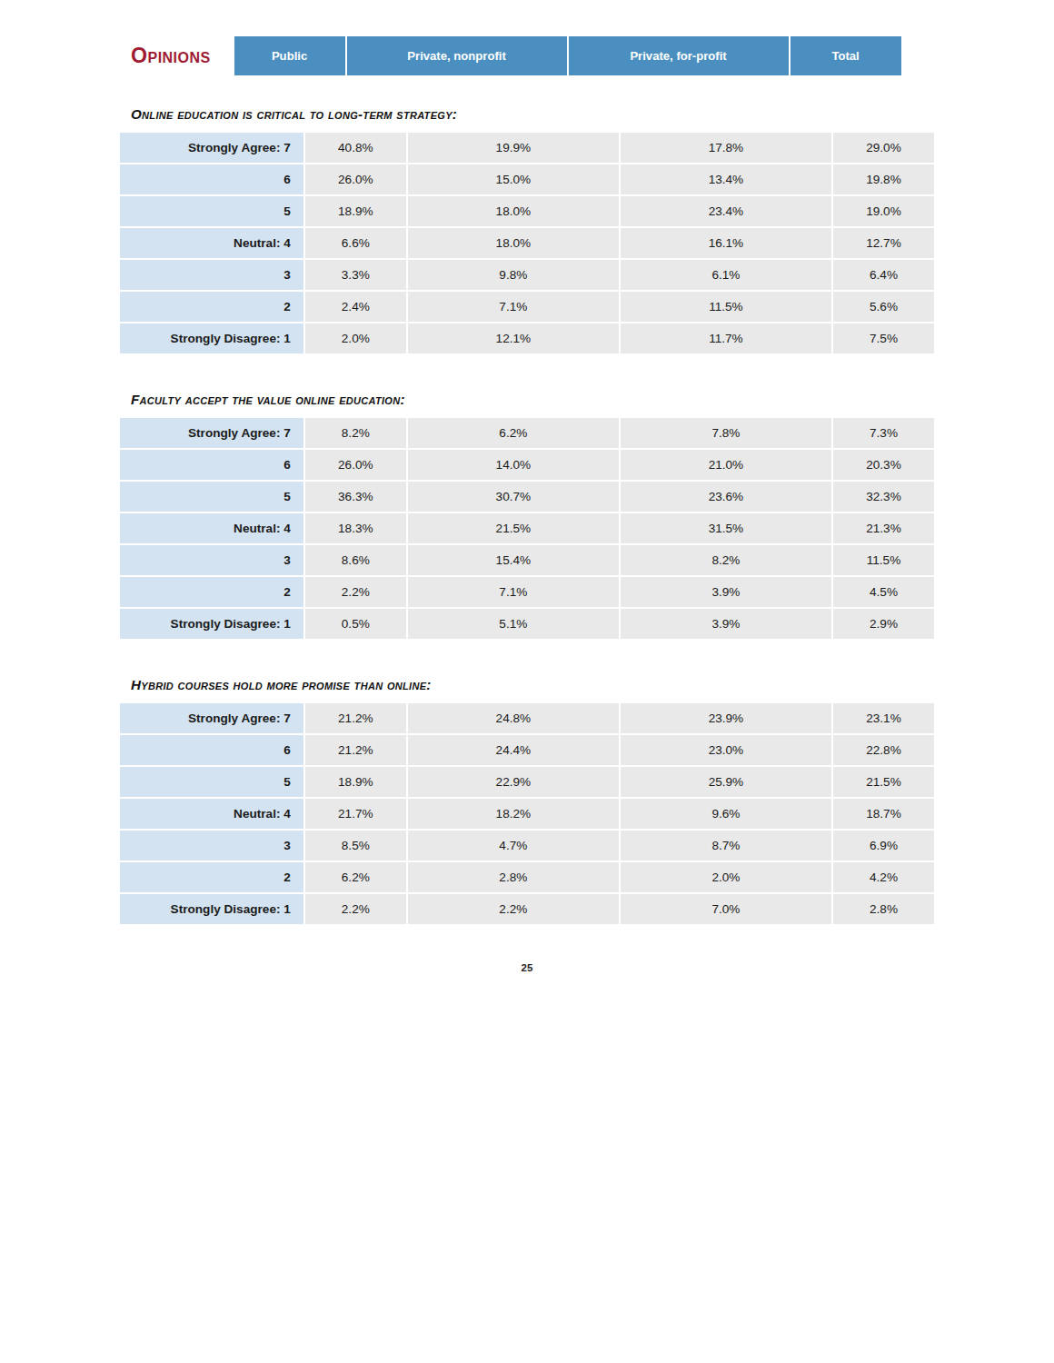Opinions
Public
Private, nonprofit
Private, for-profit
Total
Online education is critical to long-term strategy:
| Strongly Agree: 7 | 40.8% | 19.9% | 17.8% | 29.0% |
| 6 | 26.0% | 15.0% | 13.4% | 19.8% |
| 5 | 18.9% | 18.0% | 23.4% | 19.0% |
| Neutral: 4 | 6.6% | 18.0% | 16.1% | 12.7% |
| 3 | 3.3% | 9.8% | 6.1% | 6.4% |
| 2 | 2.4% | 7.1% | 11.5% | 5.6% |
| Strongly Disagree: 1 | 2.0% | 12.1% | 11.7% | 7.5% |
Faculty accept the value online education:
| Strongly Agree: 7 | 8.2% | 6.2% | 7.8% | 7.3% |
| 6 | 26.0% | 14.0% | 21.0% | 20.3% |
| 5 | 36.3% | 30.7% | 23.6% | 32.3% |
| Neutral: 4 | 18.3% | 21.5% | 31.5% | 21.3% |
| 3 | 8.6% | 15.4% | 8.2% | 11.5% |
| 2 | 2.2% | 7.1% | 3.9% | 4.5% |
| Strongly Disagree: 1 | 0.5% | 5.1% | 3.9% | 2.9% |
Hybrid courses hold more promise than online:
| Strongly Agree: 7 | 21.2% | 24.8% | 23.9% | 23.1% |
| 6 | 21.2% | 24.4% | 23.0% | 22.8% |
| 5 | 18.9% | 22.9% | 25.9% | 21.5% |
| Neutral: 4 | 21.7% | 18.2% | 9.6% | 18.7% |
| 3 | 8.5% | 4.7% | 8.7% | 6.9% |
| 2 | 6.2% | 2.8% | 2.0% | 4.2% |
| Strongly Disagree: 1 | 2.2% | 2.2% | 7.0% | 2.8% |
25